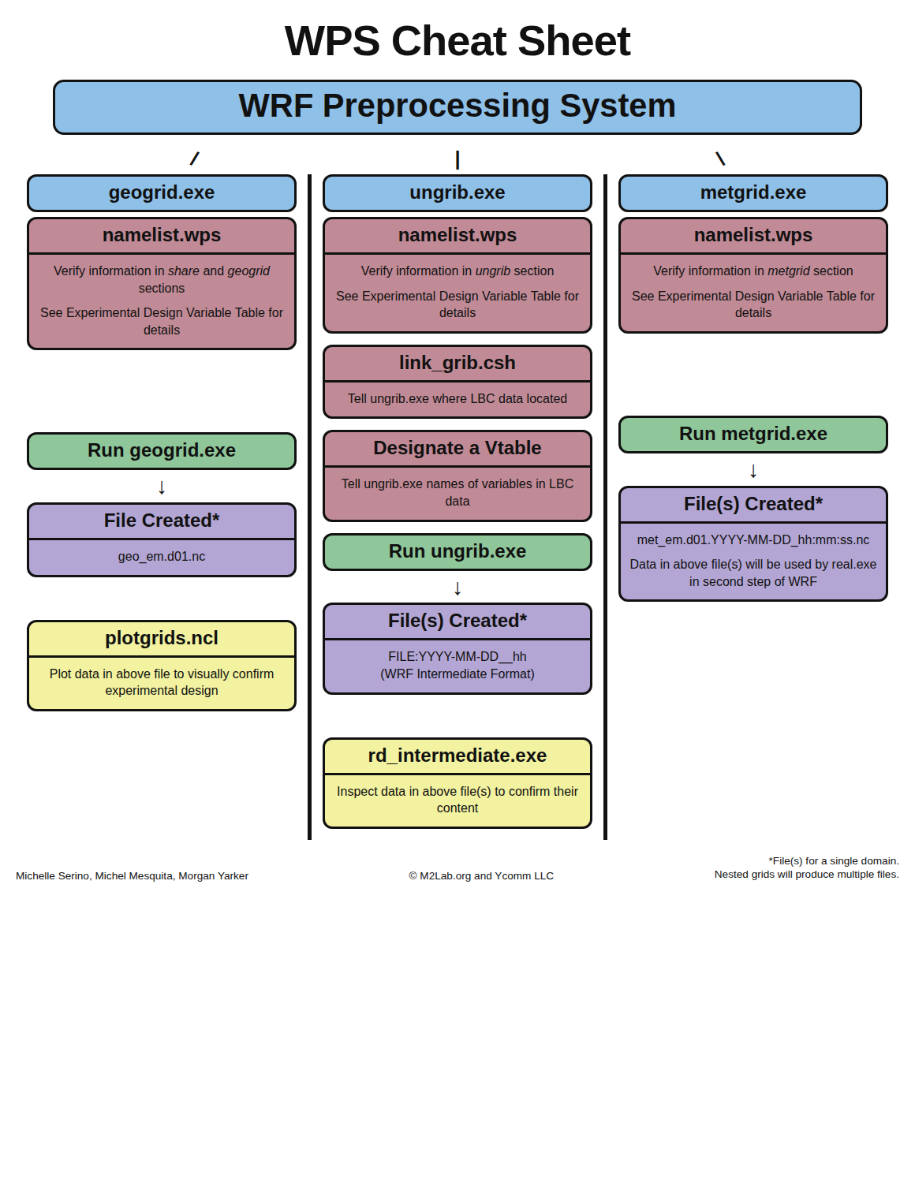WPS Cheat Sheet
WRF Preprocessing System
/ | \
geogrid.exe
namelist.wps
Verify information in share and geogrid sections
See Experimental Design Variable Table for details
Run geogrid.exe
↓
File Created*
geo_em.d01.nc
plotgrids.ncl
Plot data in above file to visually confirm experimental design
ungrib.exe
namelist.wps
Verify information in ungrib section
See Experimental Design Variable Table for details
link_grib.csh
Tell ungrib.exe where LBC data located
Designate a Vtable
Tell ungrib.exe names of variables in LBC data
Run ungrib.exe
↓
File(s) Created*
FILE:YYYY-MM-DD__hh
(WRF Intermediate Format)
rd_intermediate.exe
Inspect data in above file(s) to confirm their content
metgrid.exe
namelist.wps
Verify information in metgrid section
See Experimental Design Variable Table for details
Run metgrid.exe
↓
File(s) Created*
met_em.d01.YYYY-MM-DD_hh:mm:ss.nc
Data in above file(s) will be used by real.exe in second step of WRF
Michelle Serino, Michel Mesquita, Morgan Yarker
© M2Lab.org and Ycomm LLC
*File(s) for a single domain.
Nested grids will produce multiple files.